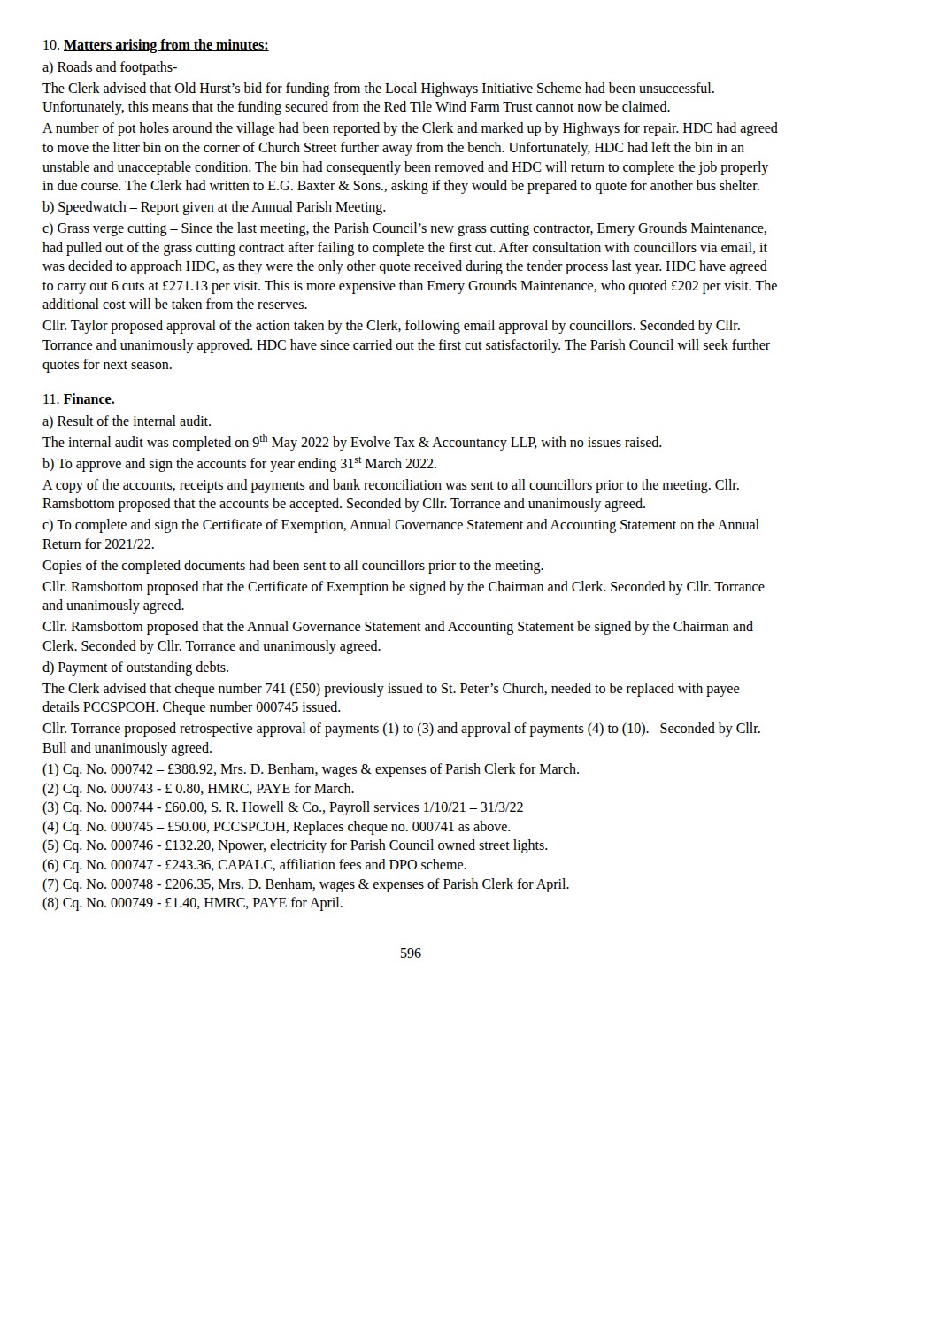10. Matters arising from the minutes:
a) Roads and footpaths-
The Clerk advised that Old Hurst’s bid for funding from the Local Highways Initiative Scheme had been unsuccessful. Unfortunately, this means that the funding secured from the Red Tile Wind Farm Trust cannot now be claimed.
A number of pot holes around the village had been reported by the Clerk and marked up by Highways for repair. HDC had agreed to move the litter bin on the corner of Church Street further away from the bench. Unfortunately, HDC had left the bin in an unstable and unacceptable condition. The bin had consequently been removed and HDC will return to complete the job properly in due course. The Clerk had written to E.G. Baxter & Sons., asking if they would be prepared to quote for another bus shelter.
b) Speedwatch – Report given at the Annual Parish Meeting.
c) Grass verge cutting – Since the last meeting, the Parish Council’s new grass cutting contractor, Emery Grounds Maintenance, had pulled out of the grass cutting contract after failing to complete the first cut. After consultation with councillors via email, it was decided to approach HDC, as they were the only other quote received during the tender process last year. HDC have agreed to carry out 6 cuts at £271.13 per visit. This is more expensive than Emery Grounds Maintenance, who quoted £202 per visit. The additional cost will be taken from the reserves.
Cllr. Taylor proposed approval of the action taken by the Clerk, following email approval by councillors. Seconded by Cllr. Torrance and unanimously approved. HDC have since carried out the first cut satisfactorily. The Parish Council will seek further quotes for next season.
11. Finance.
a) Result of the internal audit.
The internal audit was completed on 9th May 2022 by Evolve Tax & Accountancy LLP, with no issues raised.
b) To approve and sign the accounts for year ending 31st March 2022.
A copy of the accounts, receipts and payments and bank reconciliation was sent to all councillors prior to the meeting. Cllr. Ramsbottom proposed that the accounts be accepted. Seconded by Cllr. Torrance and unanimously agreed.
c) To complete and sign the Certificate of Exemption, Annual Governance Statement and Accounting Statement on the Annual Return for 2021/22.
Copies of the completed documents had been sent to all councillors prior to the meeting.
Cllr. Ramsbottom proposed that the Certificate of Exemption be signed by the Chairman and Clerk. Seconded by Cllr. Torrance and unanimously agreed.
Cllr. Ramsbottom proposed that the Annual Governance Statement and Accounting Statement be signed by the Chairman and Clerk. Seconded by Cllr. Torrance and unanimously agreed.
d) Payment of outstanding debts.
The Clerk advised that cheque number 741 (£50) previously issued to St. Peter’s Church, needed to be replaced with payee details PCCSPCOH. Cheque number 000745 issued.
Cllr. Torrance proposed retrospective approval of payments (1) to (3) and approval of payments (4) to (10). Seconded by Cllr. Bull and unanimously agreed.
(1) Cq. No. 000742 – £388.92, Mrs. D. Benham, wages & expenses of Parish Clerk for March.
(2) Cq. No. 000743 - £ 0.80, HMRC, PAYE for March.
(3) Cq. No. 000744 - £60.00, S. R. Howell & Co., Payroll services 1/10/21 – 31/3/22
(4) Cq. No. 000745 – £50.00, PCCSPCOH, Replaces cheque no. 000741 as above.
(5) Cq. No. 000746 - £132.20, Npower, electricity for Parish Council owned street lights.
(6) Cq. No. 000747 - £243.36, CAPALC, affiliation fees and DPO scheme.
(7) Cq. No. 000748 - £206.35, Mrs. D. Benham, wages & expenses of Parish Clerk for April.
(8) Cq. No. 000749 - £1.40, HMRC, PAYE for April.
596